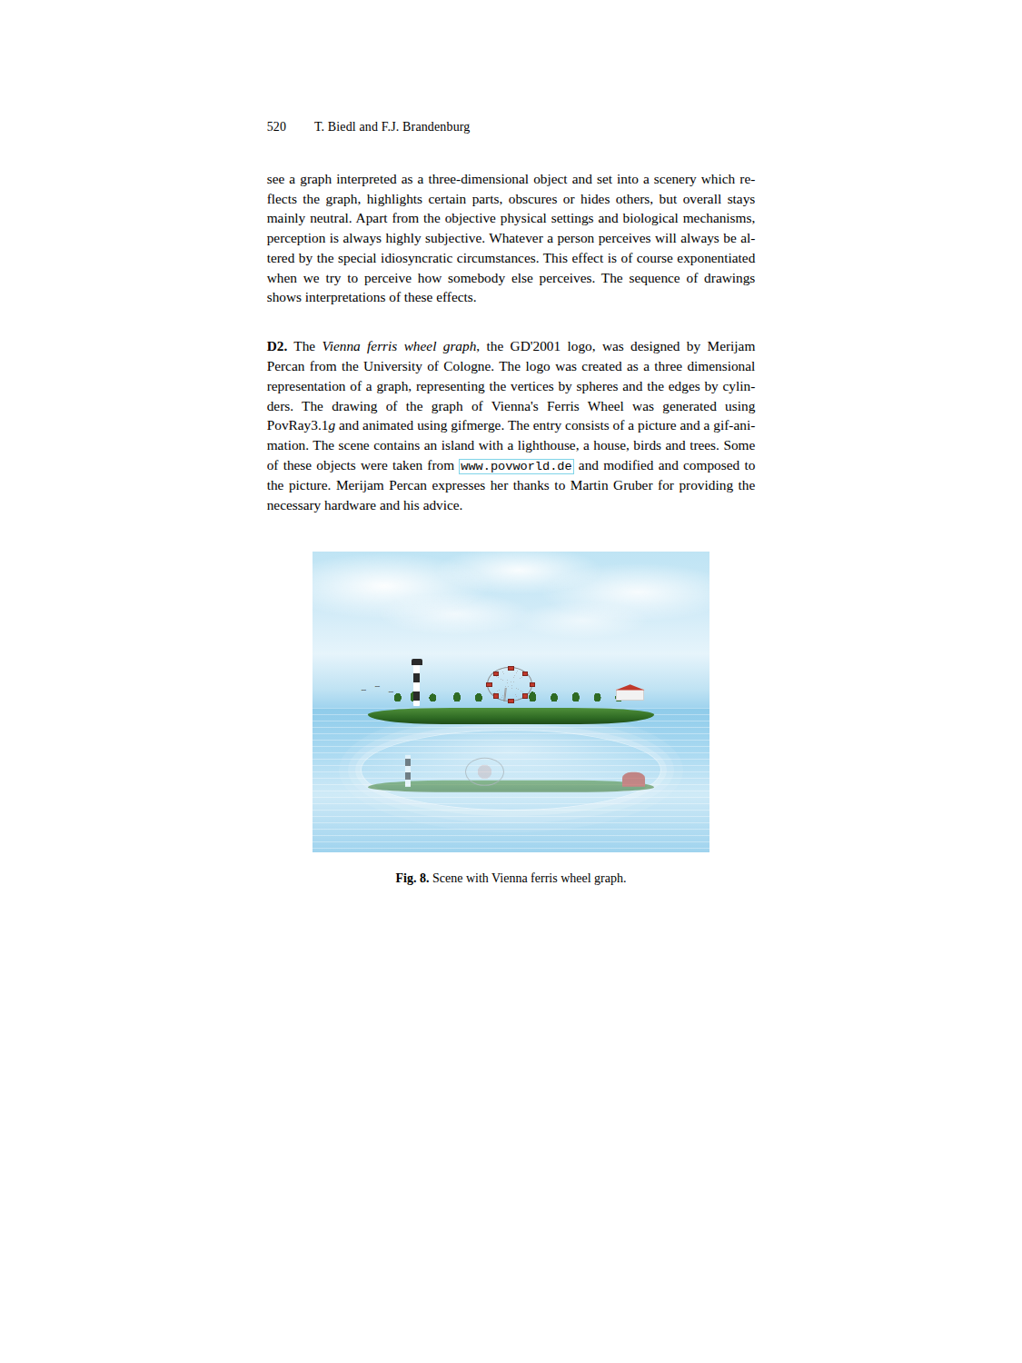520 T. Biedl and F.J. Brandenburg
see a graph interpreted as a three-dimensional object and set into a scenery which reflects the graph, highlights certain parts, obscures or hides others, but overall stays mainly neutral. Apart from the objective physical settings and biological mechanisms, perception is always highly subjective. Whatever a person perceives will always be altered by the special idiosyncratic circumstances. This effect is of course exponentiated when we try to perceive how somebody else perceives. The sequence of drawings shows interpretations of these effects.
D2. The Vienna ferris wheel graph, the GD'2001 logo, was designed by Merijam Percan from the University of Cologne. The logo was created as a three dimensional representation of a graph, representing the vertices by spheres and the edges by cylinders. The drawing of the graph of Vienna's Ferris Wheel was generated using PovRay3.1g and animated using gifmerge. The entry consists of a picture and a gif-animation. The scene contains an island with a lighthouse, a house, birds and trees. Some of these objects were taken from www.povworld.de and modified and composed to the picture. Merijam Percan expresses her thanks to Martin Gruber for providing the necessary hardware and his advice.
∼∼∼
Fig. 8. Scene with Vienna ferris wheel graph.